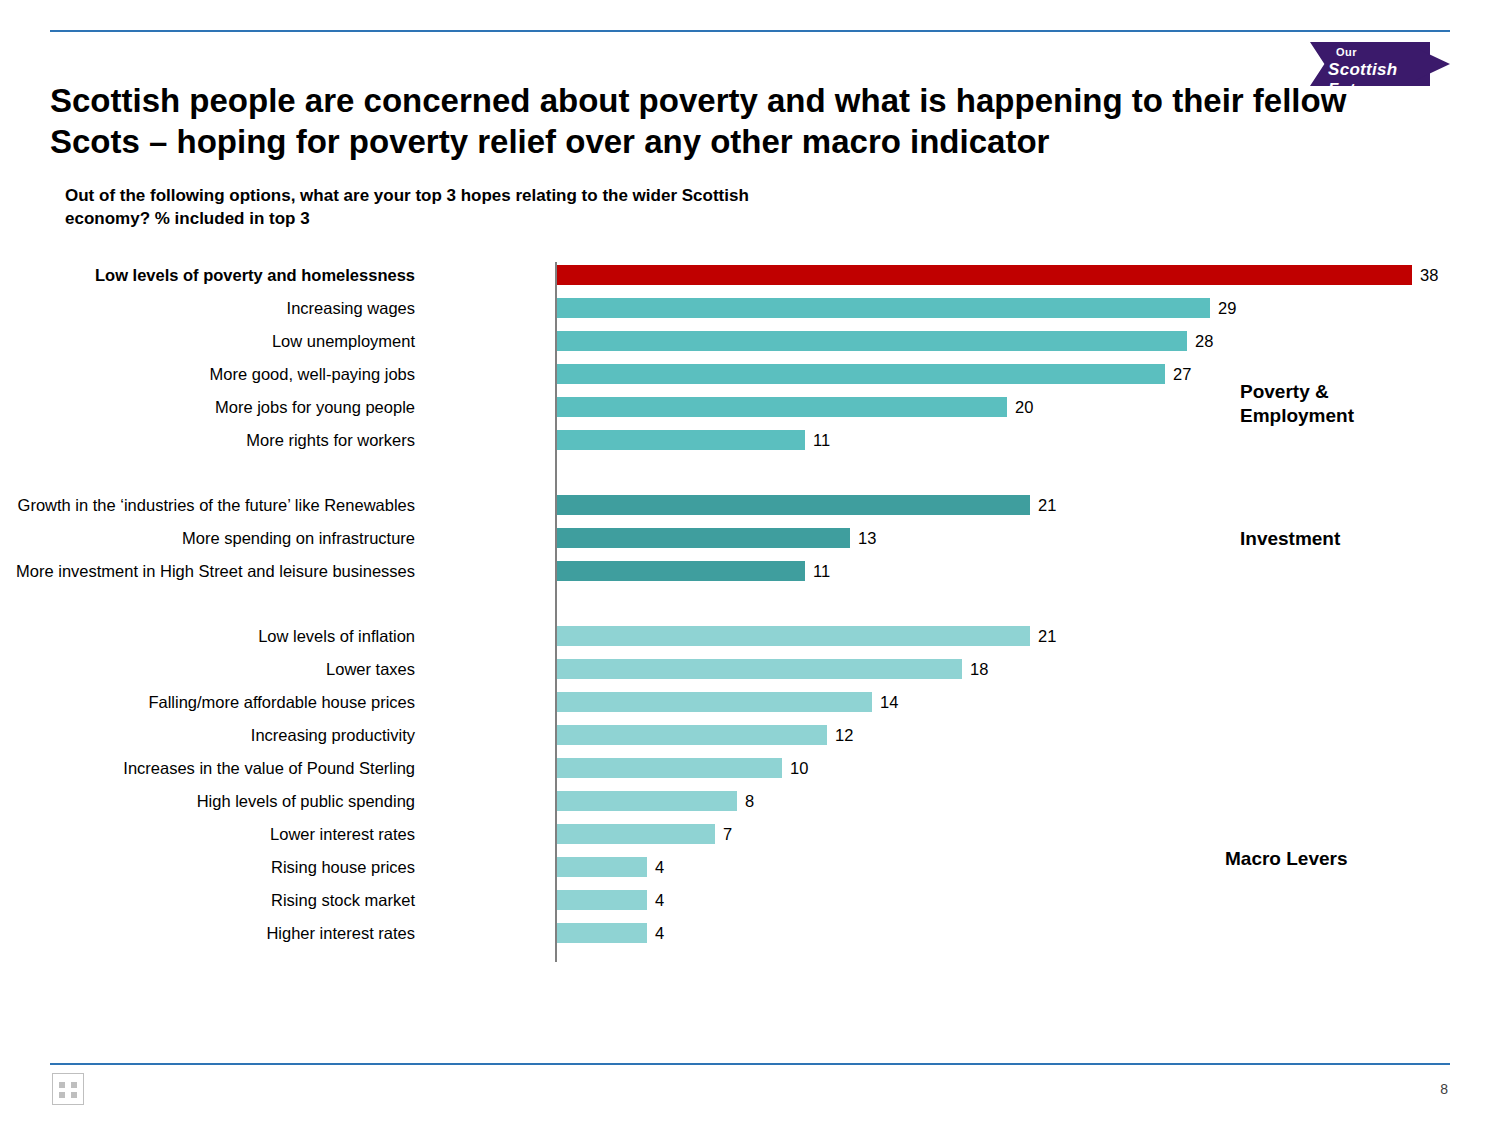Our
Scottish Future
Scottish people are concerned about poverty and what is happening to their fellow Scots – hoping for poverty relief over any other macro indicator
Out of the following options, what are your top 3 hopes relating to the wider Scottish economy? % included in top 3
Low levels of poverty and homelessness
38
Increasing wages
29
Low unemployment
28
More good, well-paying jobs
27
More jobs for young people
20
More rights for workers
11
Growth in the ‘industries of the future’ like Renewables
21
More spending on infrastructure
13
More investment in High Street and leisure businesses
11
Low levels of inflation
21
Lower taxes
18
Falling/more affordable house prices
14
Increasing productivity
12
Increases in the value of Pound Sterling
10
High levels of public spending
8
Lower interest rates
7
Rising house prices
4
Rising stock market
4
Higher interest rates
4
Poverty &
Employment
Investment
Macro Levers
8